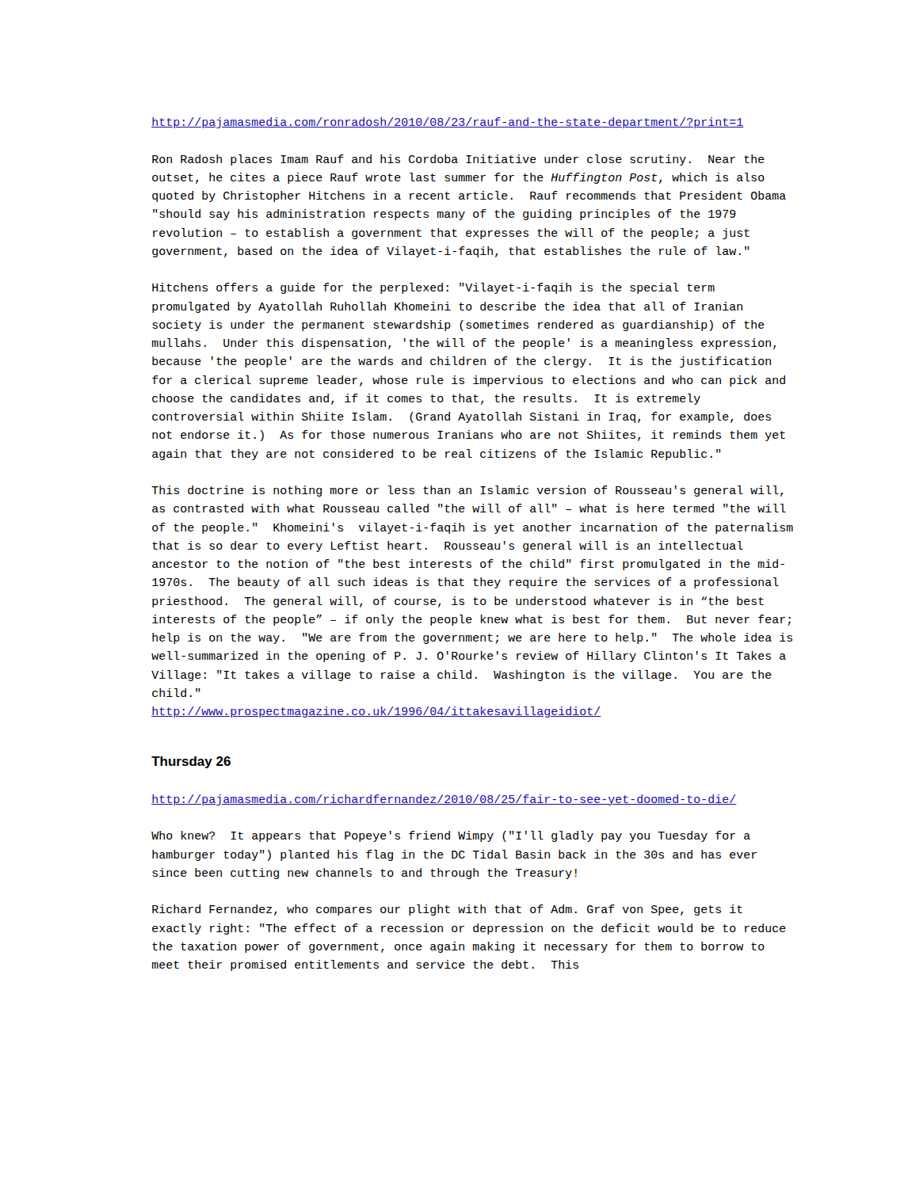http://pajamasmedia.com/ronradosh/2010/08/23/rauf-and-the-state-department/?print=1
Ron Radosh places Imam Rauf and his Cordoba Initiative under close scrutiny. Near the outset, he cites a piece Rauf wrote last summer for the Huffington Post, which is also quoted by Christopher Hitchens in a recent article. Rauf recommends that President Obama "should say his administration respects many of the guiding principles of the 1979 revolution – to establish a government that expresses the will of the people; a just government, based on the idea of Vilayet-i-faqih, that establishes the rule of law."
Hitchens offers a guide for the perplexed: "Vilayet-i-faqih is the special term promulgated by Ayatollah Ruhollah Khomeini to describe the idea that all of Iranian society is under the permanent stewardship (sometimes rendered as guardianship) of the mullahs. Under this dispensation, 'the will of the people' is a meaningless expression, because 'the people' are the wards and children of the clergy. It is the justification for a clerical supreme leader, whose rule is impervious to elections and who can pick and choose the candidates and, if it comes to that, the results. It is extremely controversial within Shiite Islam. (Grand Ayatollah Sistani in Iraq, for example, does not endorse it.) As for those numerous Iranians who are not Shiites, it reminds them yet again that they are not considered to be real citizens of the Islamic Republic."
This doctrine is nothing more or less than an Islamic version of Rousseau's general will, as contrasted with what Rousseau called "the will of all" – what is here termed "the will of the people." Khomeini's vilayet-i-faqih is yet another incarnation of the paternalism that is so dear to every Leftist heart. Rousseau's general will is an intellectual ancestor to the notion of "the best interests of the child" first promulgated in the mid-1970s. The beauty of all such ideas is that they require the services of a professional priesthood. The general will, of course, is to be understood whatever is in “the best interests of the people” – if only the people knew what is best for them. But never fear; help is on the way. "We are from the government; we are here to help." The whole idea is well-summarized in the opening of P. J. O'Rourke's review of Hillary Clinton's It Takes a Village: "It takes a village to raise a child. Washington is the village. You are the child."
http://www.prospectmagazine.co.uk/1996/04/ittakesavillageidiot/
Thursday 26
http://pajamasmedia.com/richardfernandez/2010/08/25/fair-to-see-yet-doomed-to-die/
Who knew? It appears that Popeye's friend Wimpy ("I'll gladly pay you Tuesday for a hamburger today") planted his flag in the DC Tidal Basin back in the 30s and has ever since been cutting new channels to and through the Treasury!
Richard Fernandez, who compares our plight with that of Adm. Graf von Spee, gets it exactly right: "The effect of a recession or depression on the deficit would be to reduce the taxation power of government, once again making it necessary for them to borrow to meet their promised entitlements and service the debt. This